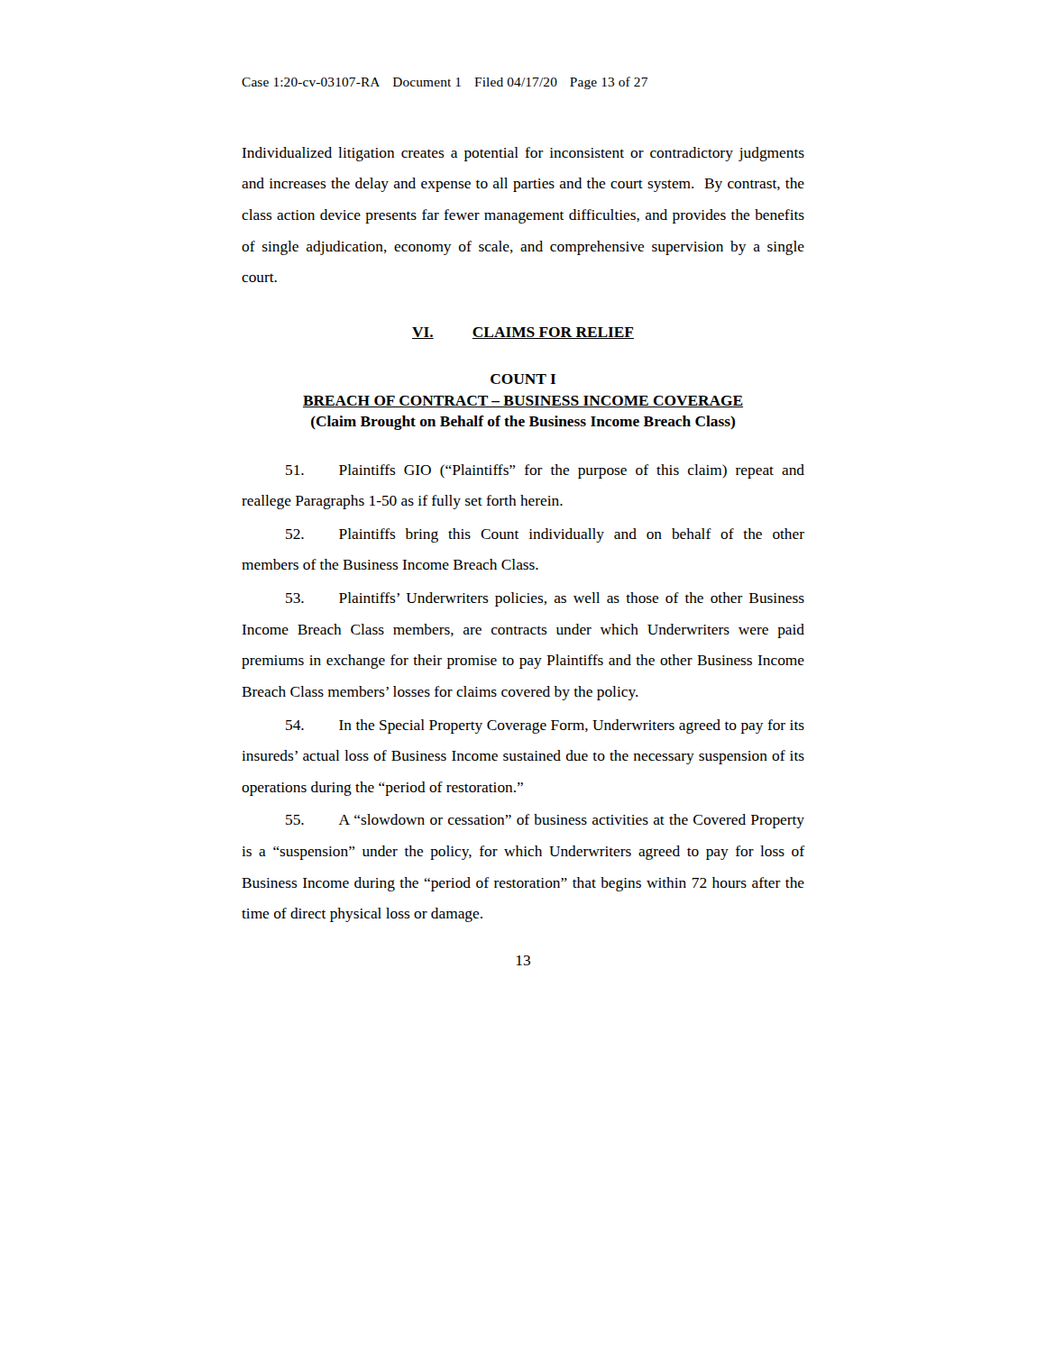Case 1:20-cv-03107-RA Document 1 Filed 04/17/20 Page 13 of 27
Individualized litigation creates a potential for inconsistent or contradictory judgments and increases the delay and expense to all parties and the court system. By contrast, the class action device presents far fewer management difficulties, and provides the benefits of single adjudication, economy of scale, and comprehensive supervision by a single court.
VI. CLAIMS FOR RELIEF
COUNT I
BREACH OF CONTRACT – BUSINESS INCOME COVERAGE
(Claim Brought on Behalf of the Business Income Breach Class)
51. Plaintiffs GIO (“Plaintiffs” for the purpose of this claim) repeat and reallege Paragraphs 1-50 as if fully set forth herein.
52. Plaintiffs bring this Count individually and on behalf of the other members of the Business Income Breach Class.
53. Plaintiffs’ Underwriters policies, as well as those of the other Business Income Breach Class members, are contracts under which Underwriters were paid premiums in exchange for their promise to pay Plaintiffs and the other Business Income Breach Class members’ losses for claims covered by the policy.
54. In the Special Property Coverage Form, Underwriters agreed to pay for its insureds’ actual loss of Business Income sustained due to the necessary suspension of its operations during the “period of restoration.”
55. A “slowdown or cessation” of business activities at the Covered Property is a “suspension” under the policy, for which Underwriters agreed to pay for loss of Business Income during the “period of restoration” that begins within 72 hours after the time of direct physical loss or damage.
13